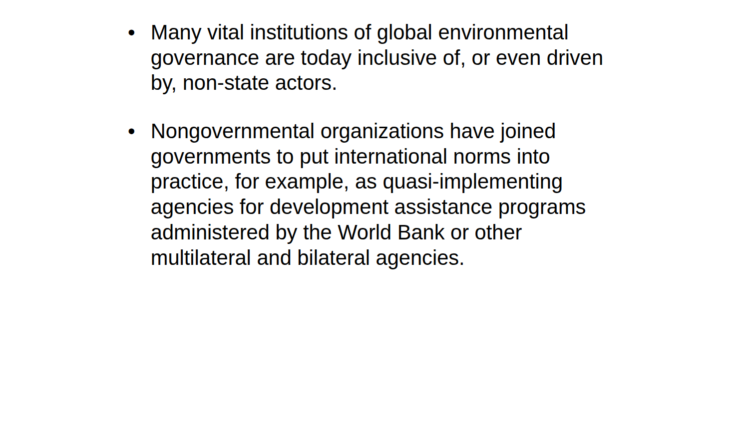Many vital institutions of global environmental governance are today inclusive of, or even driven by, non-state actors.
Nongovernmental organizations have joined governments to put international norms into practice, for example, as quasi-implementing agencies for development assistance programs administered by the World Bank or other multilateral and bilateral agencies.